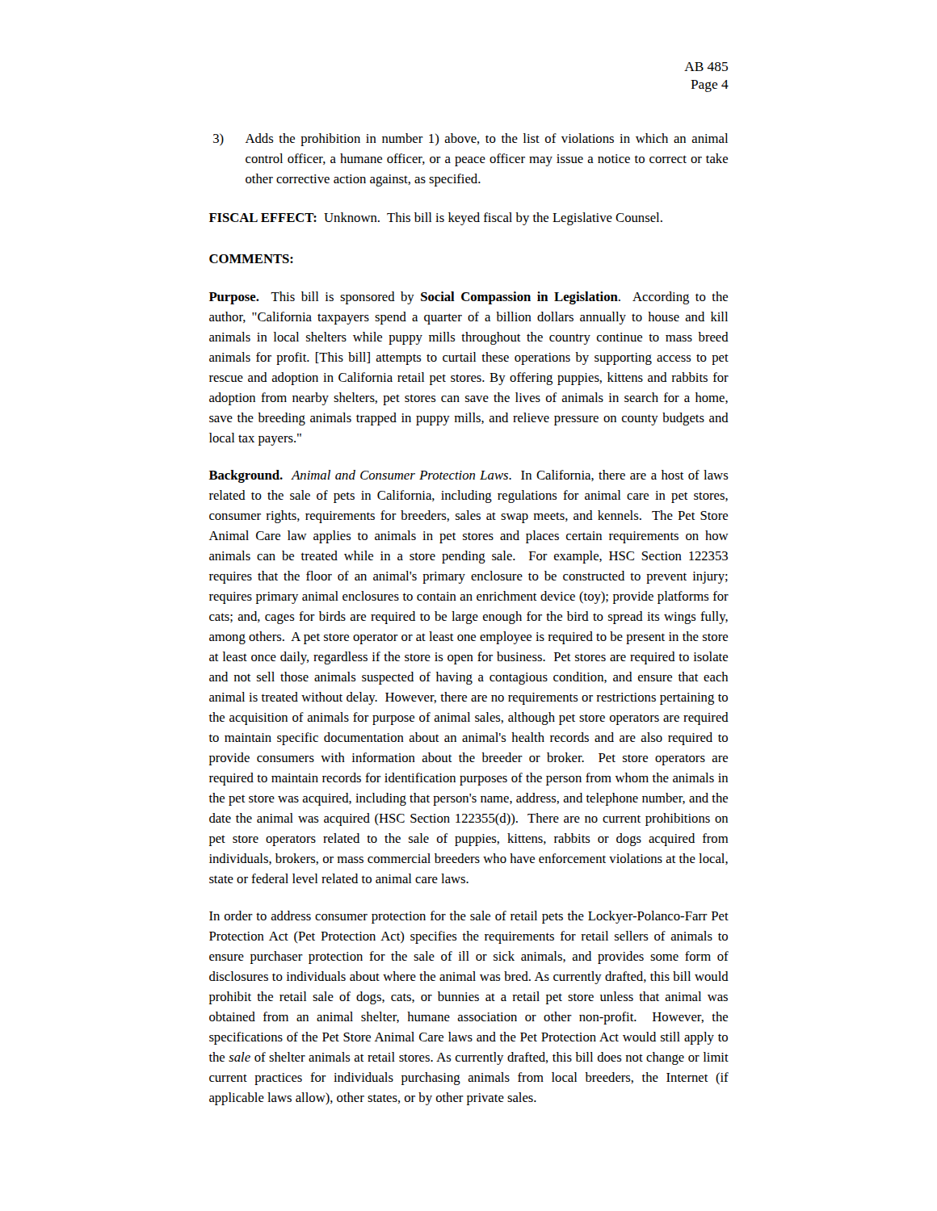AB 485 Page 4
3)
Adds the prohibition in number 1) above, to the list of violations in which an animal control officer, a humane officer, or a peace officer may issue a notice to correct or take other corrective action against, as specified.
FISCAL EFFECT: Unknown. This bill is keyed fiscal by the Legislative Counsel.
COMMENTS:
Purpose. This bill is sponsored by Social Compassion in Legislation. According to the author, "California taxpayers spend a quarter of a billion dollars annually to house and kill animals in local shelters while puppy mills throughout the country continue to mass breed animals for profit. [This bill] attempts to curtail these operations by supporting access to pet rescue and adoption in California retail pet stores. By offering puppies, kittens and rabbits for adoption from nearby shelters, pet stores can save the lives of animals in search for a home, save the breeding animals trapped in puppy mills, and relieve pressure on county budgets and local tax payers."
Background. Animal and Consumer Protection Laws. In California, there are a host of laws related to the sale of pets in California, including regulations for animal care in pet stores, consumer rights, requirements for breeders, sales at swap meets, and kennels. The Pet Store Animal Care law applies to animals in pet stores and places certain requirements on how animals can be treated while in a store pending sale. For example, HSC Section 122353 requires that the floor of an animal's primary enclosure to be constructed to prevent injury; requires primary animal enclosures to contain an enrichment device (toy); provide platforms for cats; and, cages for birds are required to be large enough for the bird to spread its wings fully, among others. A pet store operator or at least one employee is required to be present in the store at least once daily, regardless if the store is open for business. Pet stores are required to isolate and not sell those animals suspected of having a contagious condition, and ensure that each animal is treated without delay. However, there are no requirements or restrictions pertaining to the acquisition of animals for purpose of animal sales, although pet store operators are required to maintain specific documentation about an animal's health records and are also required to provide consumers with information about the breeder or broker. Pet store operators are required to maintain records for identification purposes of the person from whom the animals in the pet store was acquired, including that person's name, address, and telephone number, and the date the animal was acquired (HSC Section 122355(d)). There are no current prohibitions on pet store operators related to the sale of puppies, kittens, rabbits or dogs acquired from individuals, brokers, or mass commercial breeders who have enforcement violations at the local, state or federal level related to animal care laws.
In order to address consumer protection for the sale of retail pets the Lockyer-Polanco-Farr Pet Protection Act (Pet Protection Act) specifies the requirements for retail sellers of animals to ensure purchaser protection for the sale of ill or sick animals, and provides some form of disclosures to individuals about where the animal was bred. As currently drafted, this bill would prohibit the retail sale of dogs, cats, or bunnies at a retail pet store unless that animal was obtained from an animal shelter, humane association or other non-profit. However, the specifications of the Pet Store Animal Care laws and the Pet Protection Act would still apply to the sale of shelter animals at retail stores. As currently drafted, this bill does not change or limit current practices for individuals purchasing animals from local breeders, the Internet (if applicable laws allow), other states, or by other private sales.